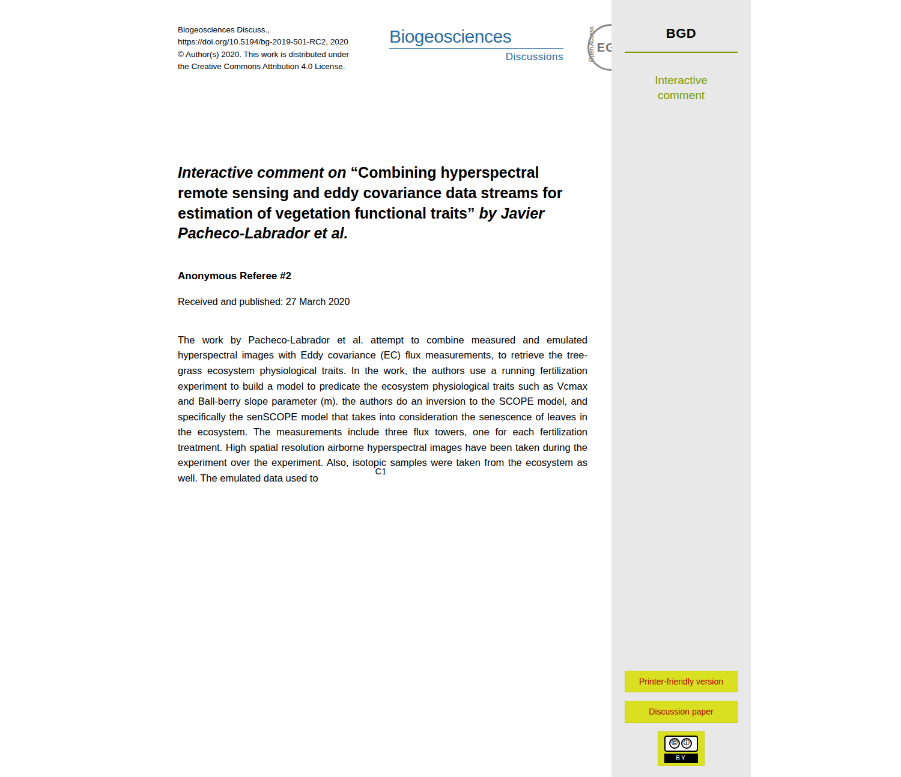Biogeosciences Discuss.,
https://doi.org/10.5194/bg-2019-501-RC2, 2020
© Author(s) 2020. This work is distributed under
the Creative Commons Attribution 4.0 License.
Open Access
EGU
Biogeosciences
Discussions
Interactive comment on “Combining hyperspectral remote sensing and eddy covariance data streams for estimation of vegetation functional traits” by Javier Pacheco-Labrador et al.
Anonymous Referee #2
Received and published: 27 March 2020
The work by Pacheco-Labrador et al. attempt to combine measured and emulated hyperspectral images with Eddy covariance (EC) flux measurements, to retrieve the tree-grass ecosystem physiological traits. In the work, the authors use a running fertilization experiment to build a model to predicate the ecosystem physiological traits such as Vcmax and Ball-berry slope parameter (m). the authors do an inversion to the SCOPE model, and specifically the senSCOPE model that takes into consideration the senescence of leaves in the ecosystem. The measurements include three flux towers, one for each fertilization treatment. High spatial resolution airborne hyperspectral images have been taken during the experiment over the experiment. Also, isotopic samples were taken from the ecosystem as well. The emulated data used to
C1
BGD
Interactive
comment
Printer-friendly version Discussion paper
Ⓒⓘ BY